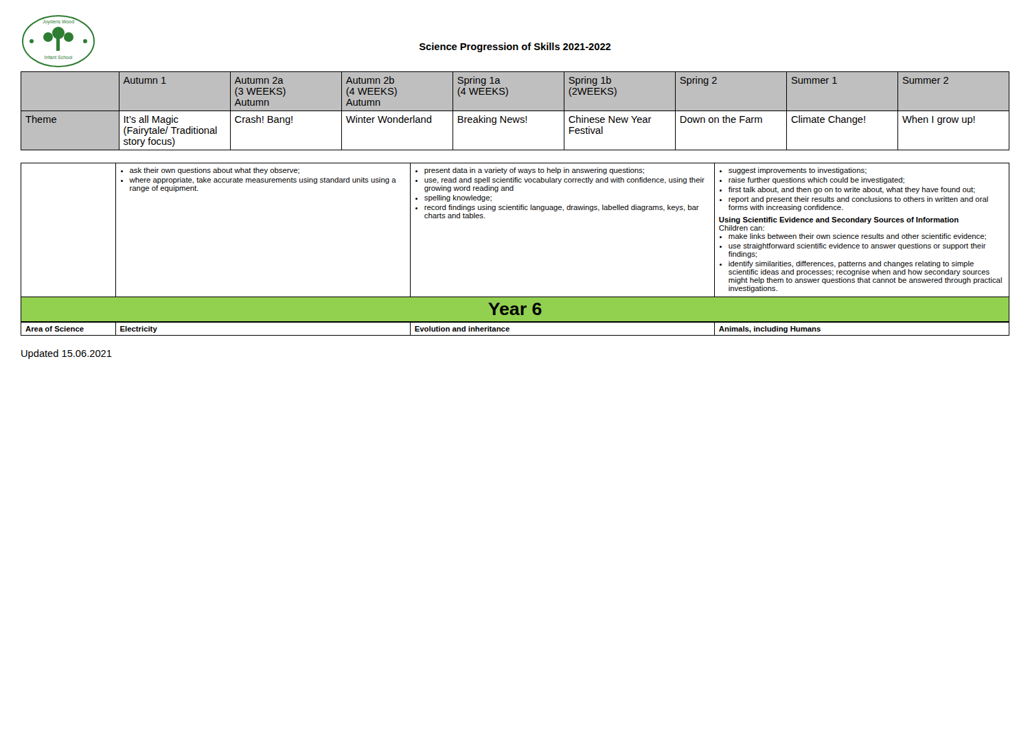Joydens Wood Infant School
Science Progression of Skills 2021-2022
| | Autumn 1 | Autumn 2a (3 WEEKS) Autumn | Autumn 2b (4 WEEKS) Autumn | Spring 1a (4 WEEKS) | Spring 1b (2WEEKS) | Spring 2 | Summer 1 | Summer 2 |
| Theme | It’s all Magic (Fairytale/ Traditional story focus) | Crash! Bang! | Winter Wonderland | Breaking News! | Chinese New Year Festival | Down on the Farm | Climate Change! | When I grow up! |
| | ask their own questions about what they observe; where appropriate, take accurate measurements using standard units using a range of equipment. | present data in a variety of ways to help in answering questions; use, read and spell scientific vocabulary correctly and with confidence, using their growing word reading and spelling knowledge; record findings using scientific language, drawings, labelled diagrams, keys, bar charts and tables. | suggest improvements to investigations; raise further questions which could be investigated; first talk about, and then go on to write about, what they have found out; report and present their results and conclusions to others in written and oral forms with increasing confidence. Using Scientific Evidence and Secondary Sources of Information Children can: make links between their own science results and other scientific evidence; use straightforward scientific evidence to answer questions or support their findings; identify similarities, differences, patterns and changes relating to simple scientific ideas and processes; recognise when and how secondary sources might help them to answer questions that cannot be answered through practical investigations. |
Year 6
| Area of Science | Electricity | Evolution and inheritance | Animals, including Humans |
Updated 15.06.2021